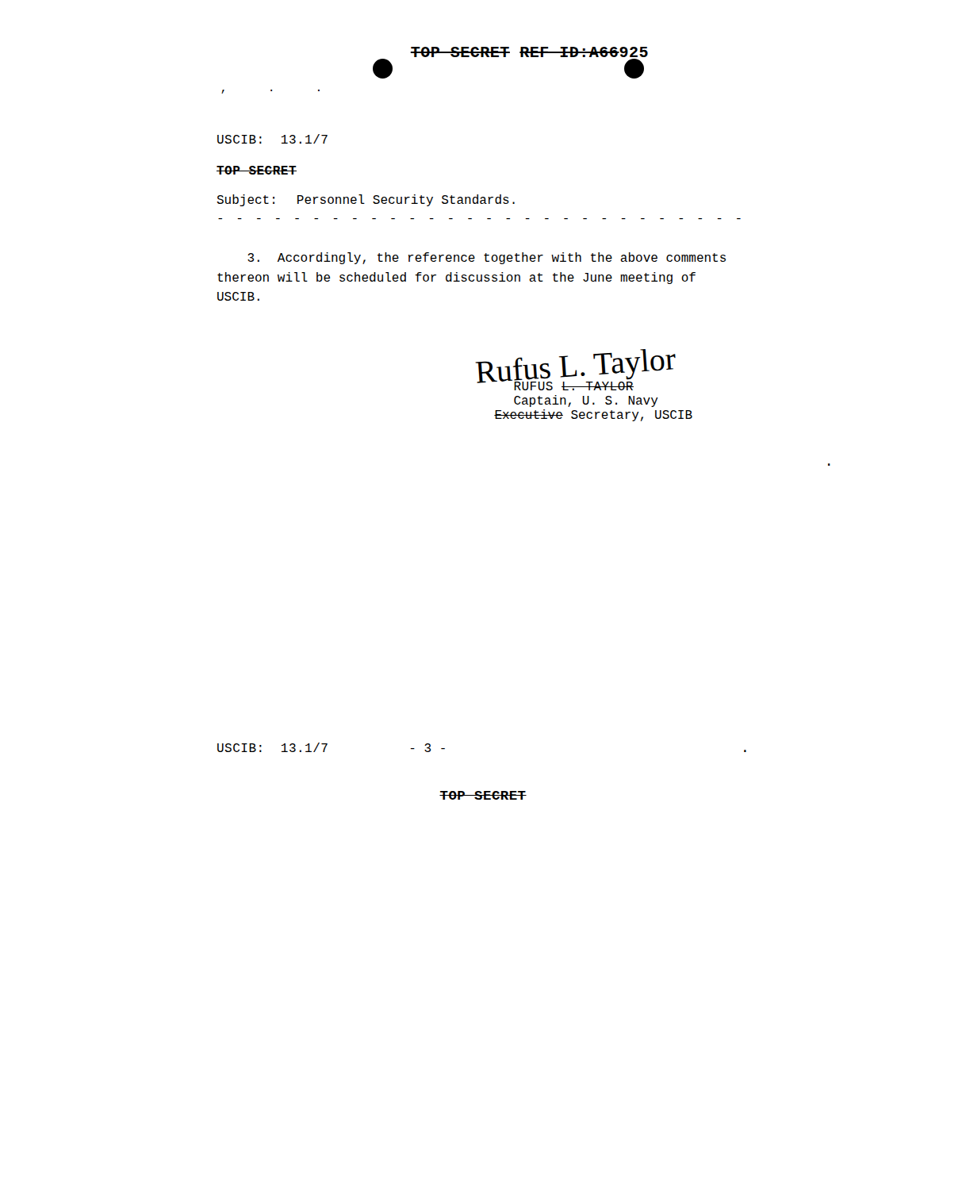TOP SECRET REF ID:A66925
, . .
USCIB: 13.1/7
TOP SECRET
Subject: Personnel Security Standards.
- - - - - - - - - - - - - - - - - - - - - - - - - - - - - - - - - - - - - -
3. Accordingly, the reference together with the above comments thereon will be scheduled for discussion at the June meeting of USCIB.
Rufus L. Taylor
RUFUS L. TAYLOR
Captain, U. S. Navy
Executive Secretary, USCIB
.
USCIB: 13.1/7 - 3 - .
TOP SECRET